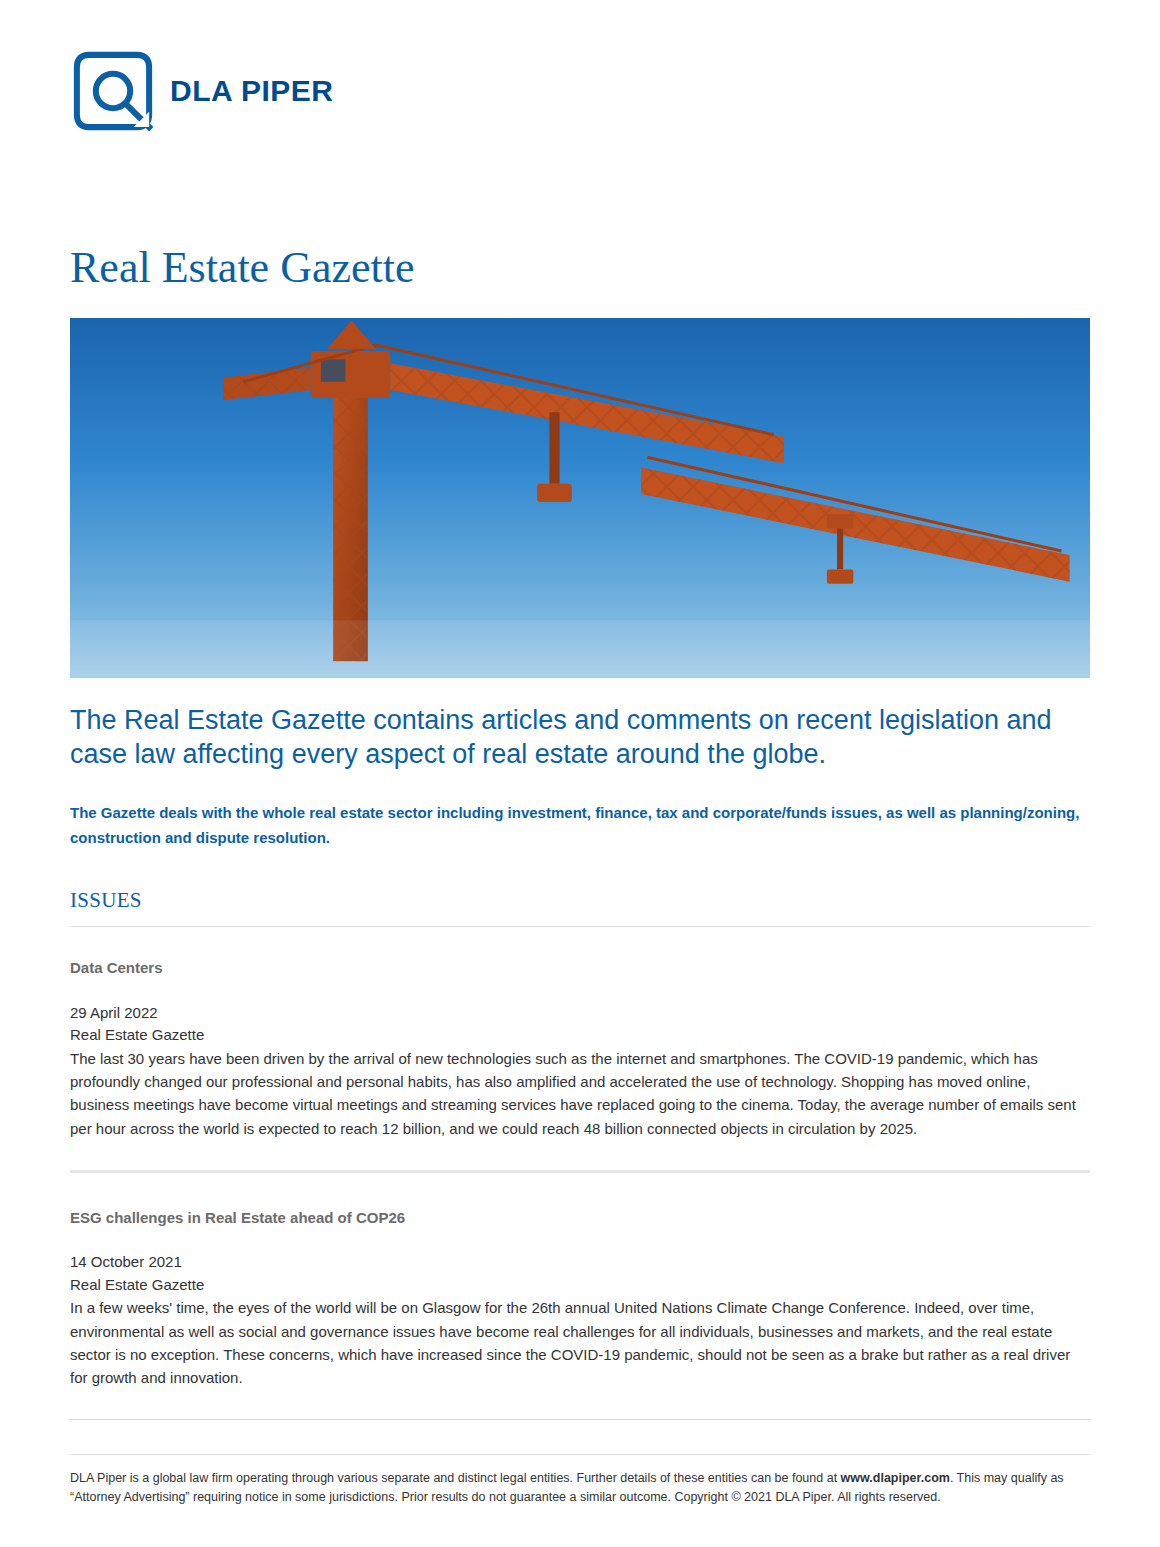DLA PIPER
Real Estate Gazette
The Real Estate Gazette contains articles and comments on recent legislation and case law affecting every aspect of real estate around the globe.
The Gazette deals with the whole real estate sector including investment, finance, tax and corporate/funds issues, as well as planning/zoning, construction and dispute resolution.
ISSUES
Data Centers
29 April 2022 Real Estate Gazette
The last 30 years have been driven by the arrival of new technologies such as the internet and smartphones. The COVID-19 pandemic, which has profoundly changed our professional and personal habits, has also amplified and accelerated the use of technology. Shopping has moved online, business meetings have become virtual meetings and streaming services have replaced going to the cinema. Today, the average number of emails sent per hour across the world is expected to reach 12 billion, and we could reach 48 billion connected objects in circulation by 2025.
ESG challenges in Real Estate ahead of COP26
14 October 2021 Real Estate Gazette
In a few weeks' time, the eyes of the world will be on Glasgow for the 26th annual United Nations Climate Change Conference. Indeed, over time, environmental as well as social and governance issues have become real challenges for all individuals, businesses and markets, and the real estate sector is no exception. These concerns, which have increased since the COVID-19 pandemic, should not be seen as a brake but rather as a real driver for growth and innovation.
DLA Piper is a global law firm operating through various separate and distinct legal entities. Further details of these entities can be found at www.dlapiper.com. This may qualify as “Attorney Advertising” requiring notice in some jurisdictions. Prior results do not guarantee a similar outcome. Copyright © 2021 DLA Piper. All rights reserved.